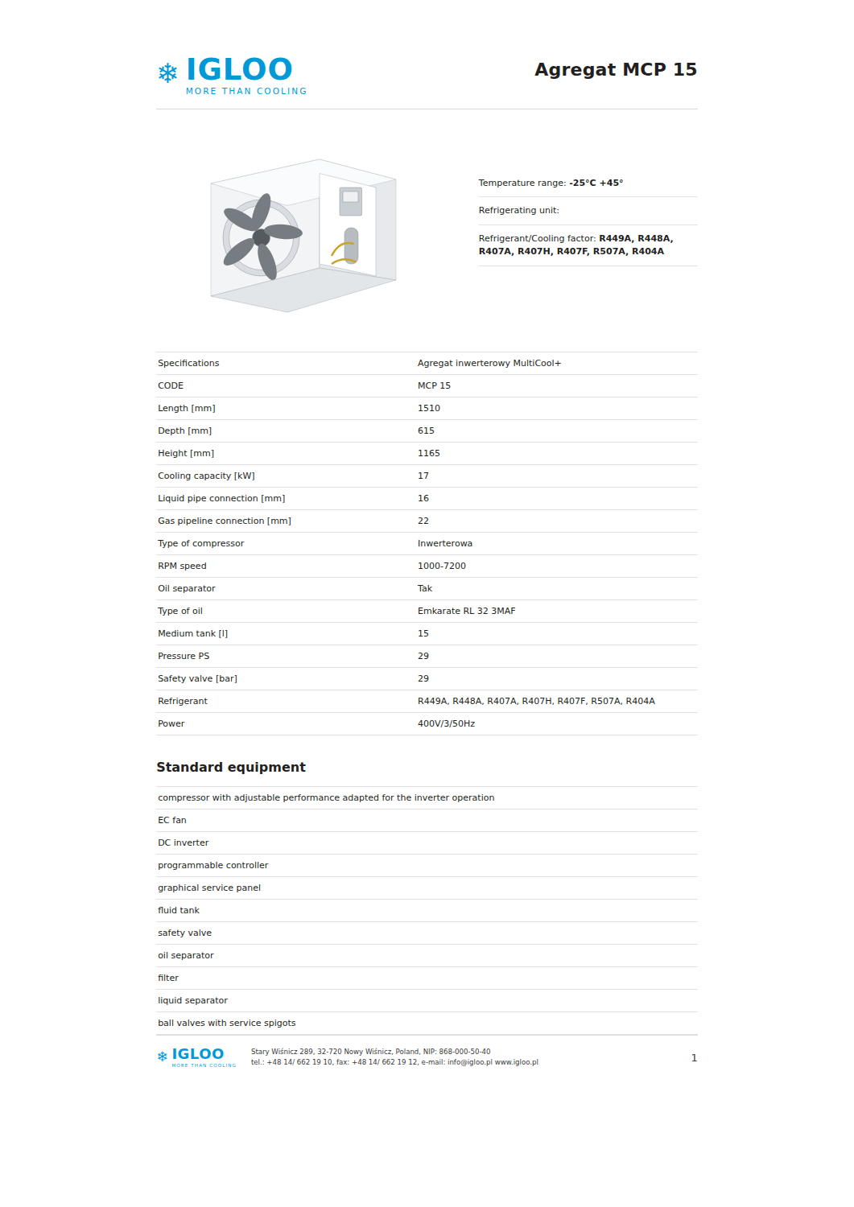❄
IGLOO MORE THAN COOLING
Agregat MCP 15
Temperature range: -25°C +45°
Refrigerating unit:
Refrigerant/Cooling factor: R449A, R448A, R407A, R407H, R407F, R507A, R404A
| Specifications | Agregat inwerterowy MultiCool+ |
| CODE | MCP 15 |
| Length [mm] | 1510 |
| Depth [mm] | 615 |
| Height [mm] | 1165 |
| Cooling capacity [kW] | 17 |
| Liquid pipe connection [mm] | 16 |
| Gas pipeline connection [mm] | 22 |
| Type of compressor | Inwerterowa |
| RPM speed | 1000-7200 |
| Oil separator | Tak |
| Type of oil | Emkarate RL 32 3MAF |
| Medium tank [l] | 15 |
| Pressure PS | 29 |
| Safety valve [bar] | 29 |
| Refrigerant | R449A, R448A, R407A, R407H, R407F, R507A, R404A |
| Power | 400V/3/50Hz |
Standard equipment
compressor with adjustable performance adapted for the inverter operation
EC fan
DC inverter
programmable controller
graphical service panel
fluid tank
safety valve
oil separator
filter
liquid separator
ball valves with service spigots
❄
IGLOO
MORE THAN COOLING
Stary Wiśnicz 289, 32-720 Nowy Wiśnicz, Poland, NIP: 868-000-50-40
tel.: +48 14/ 662 19 10, fax: +48 14/ 662 19 12, e-mail: info@igloo.pl www.igloo.pl
1